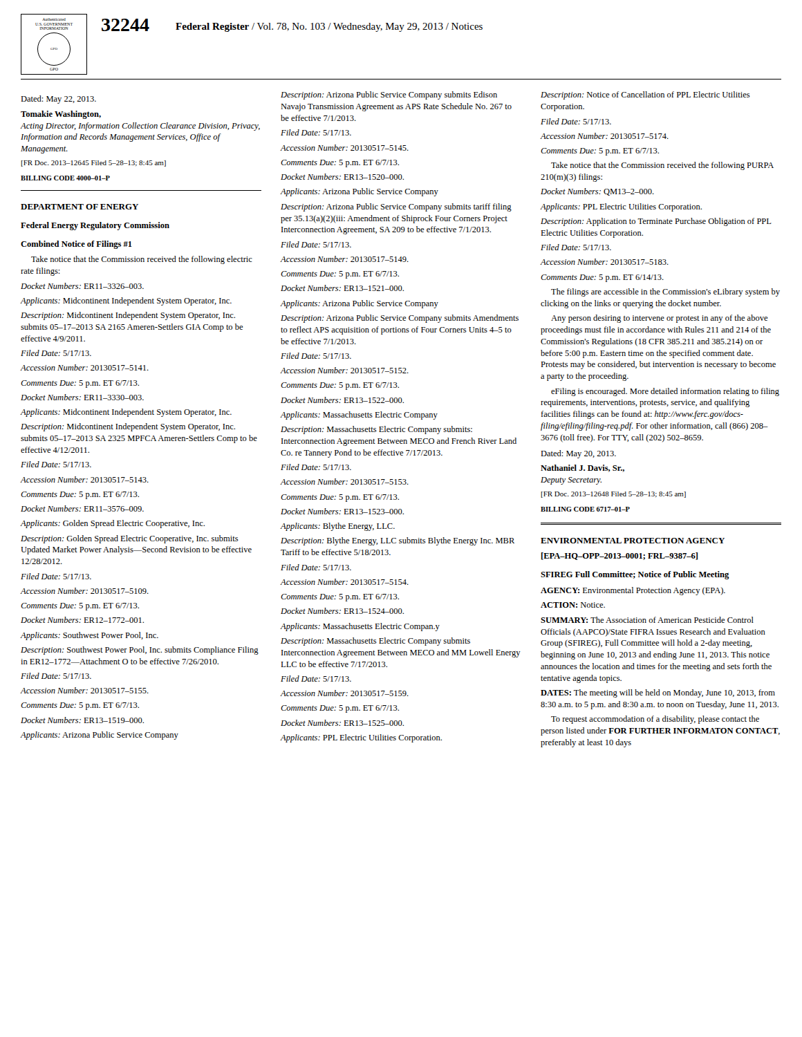Authenticated
U.S. GOVERNMENT
INFORMATION
GPO
GPO
32244
Federal Register / Vol. 78, No. 103 / Wednesday, May 29, 2013 / Notices
Dated: May 22, 2013.
Tomakie Washington,
Acting Director, Information Collection Clearance Division, Privacy, Information and Records Management Services, Office of Management.
[FR Doc. 2013–12645 Filed 5–28–13; 8:45 am]
BILLING CODE 4000–01–P
DEPARTMENT OF ENERGY
Federal Energy Regulatory Commission
Combined Notice of Filings #1
Take notice that the Commission received the following electric rate filings:
Docket Numbers: ER11–3326–003.
Applicants: Midcontinent Independent System Operator, Inc.
Description: Midcontinent Independent System Operator, Inc. submits 05–17–2013 SA 2165 Ameren-Settlers GIA Comp to be effective 4/9/2011.
Filed Date: 5/17/13.
Accession Number: 20130517–5141.
Comments Due: 5 p.m. ET 6/7/13.
Docket Numbers: ER11–3330–003.
Applicants: Midcontinent Independent System Operator, Inc.
Description: Midcontinent Independent System Operator, Inc. submits 05–17–2013 SA 2325 MPFCA Ameren-Settlers Comp to be effective 4/12/2011.
Filed Date: 5/17/13.
Accession Number: 20130517–5143.
Comments Due: 5 p.m. ET 6/7/13.
Docket Numbers: ER11–3576–009.
Applicants: Golden Spread Electric Cooperative, Inc.
Description: Golden Spread Electric Cooperative, Inc. submits Updated Market Power Analysis—Second Revision to be effective 12/28/2012.
Filed Date: 5/17/13.
Accession Number: 20130517–5109.
Comments Due: 5 p.m. ET 6/7/13.
Docket Numbers: ER12–1772–001.
Applicants: Southwest Power Pool, Inc.
Description: Southwest Power Pool, Inc. submits Compliance Filing in ER12–1772—Attachment O to be effective 7/26/2010.
Filed Date: 5/17/13.
Accession Number: 20130517–5155.
Comments Due: 5 p.m. ET 6/7/13.
Docket Numbers: ER13–1519–000.
Applicants: Arizona Public Service Company
Description: Arizona Public Service Company submits Edison Navajo Transmission Agreement as APS Rate Schedule No. 267 to be effective 7/1/2013.
Filed Date: 5/17/13.
Accession Number: 20130517–5145.
Comments Due: 5 p.m. ET 6/7/13.
Docket Numbers: ER13–1520–000.
Applicants: Arizona Public Service Company
Description: Arizona Public Service Company submits tariff filing per 35.13(a)(2)(iii: Amendment of Shiprock Four Corners Project Interconnection Agreement, SA 209 to be effective 7/1/2013.
Filed Date: 5/17/13.
Accession Number: 20130517–5149.
Comments Due: 5 p.m. ET 6/7/13.
Docket Numbers: ER13–1521–000.
Applicants: Arizona Public Service Company
Description: Arizona Public Service Company submits Amendments to reflect APS acquisition of portions of Four Corners Units 4–5 to be effective 7/1/2013.
Filed Date: 5/17/13.
Accession Number: 20130517–5152.
Comments Due: 5 p.m. ET 6/7/13.
Docket Numbers: ER13–1522–000.
Applicants: Massachusetts Electric Company
Description: Massachusetts Electric Company submits: Interconnection Agreement Between MECO and French River Land Co. re Tannery Pond to be effective 7/17/2013.
Filed Date: 5/17/13.
Accession Number: 20130517–5153.
Comments Due: 5 p.m. ET 6/7/13.
Docket Numbers: ER13–1523–000.
Applicants: Blythe Energy, LLC.
Description: Blythe Energy, LLC submits Blythe Energy Inc. MBR Tariff to be effective 5/18/2013.
Filed Date: 5/17/13.
Accession Number: 20130517–5154.
Comments Due: 5 p.m. ET 6/7/13.
Docket Numbers: ER13–1524–000.
Applicants: Massachusetts Electric Compan.y
Description: Massachusetts Electric Company submits Interconnection Agreement Between MECO and MM Lowell Energy LLC to be effective 7/17/2013.
Filed Date: 5/17/13.
Accession Number: 20130517–5159.
Comments Due: 5 p.m. ET 6/7/13.
Docket Numbers: ER13–1525–000.
Applicants: PPL Electric Utilities Corporation.
Description: Notice of Cancellation of PPL Electric Utilities Corporation.
Filed Date: 5/17/13.
Accession Number: 20130517–5174.
Comments Due: 5 p.m. ET 6/7/13.
Take notice that the Commission received the following PURPA 210(m)(3) filings:
Docket Numbers: QM13–2–000.
Applicants: PPL Electric Utilities Corporation.
Description: Application to Terminate Purchase Obligation of PPL Electric Utilities Corporation.
Filed Date: 5/17/13.
Accession Number: 20130517–5183.
Comments Due: 5 p.m. ET 6/14/13.
The filings are accessible in the Commission's eLibrary system by clicking on the links or querying the docket number.
Any person desiring to intervene or protest in any of the above proceedings must file in accordance with Rules 211 and 214 of the Commission's Regulations (18 CFR 385.211 and 385.214) on or before 5:00 p.m. Eastern time on the specified comment date. Protests may be considered, but intervention is necessary to become a party to the proceeding.
eFiling is encouraged. More detailed information relating to filing requirements, interventions, protests, service, and qualifying facilities filings can be found at: http://www.ferc.gov/docs-filing/efiling/filing-req.pdf. For other information, call (866) 208–3676 (toll free). For TTY, call (202) 502–8659.
Dated: May 20, 2013.
Nathaniel J. Davis, Sr.,
Deputy Secretary.
[FR Doc. 2013–12648 Filed 5–28–13; 8:45 am]
BILLING CODE 6717–01–P
ENVIRONMENTAL PROTECTION AGENCY
[EPA–HQ–OPP–2013–0001; FRL–9387–6]
SFIREG Full Committee; Notice of Public Meeting
AGENCY: Environmental Protection Agency (EPA).
ACTION: Notice.
SUMMARY: The Association of American Pesticide Control Officials (AAPCO)/State FIFRA Issues Research and Evaluation Group (SFIREG), Full Committee will hold a 2-day meeting, beginning on June 10, 2013 and ending June 11, 2013. This notice announces the location and times for the meeting and sets forth the tentative agenda topics.
DATES: The meeting will be held on Monday, June 10, 2013, from 8:30 a.m. to 5 p.m. and 8:30 a.m. to noon on Tuesday, June 11, 2013.
To request accommodation of a disability, please contact the person listed under FOR FURTHER INFORMATON CONTACT, preferably at least 10 days